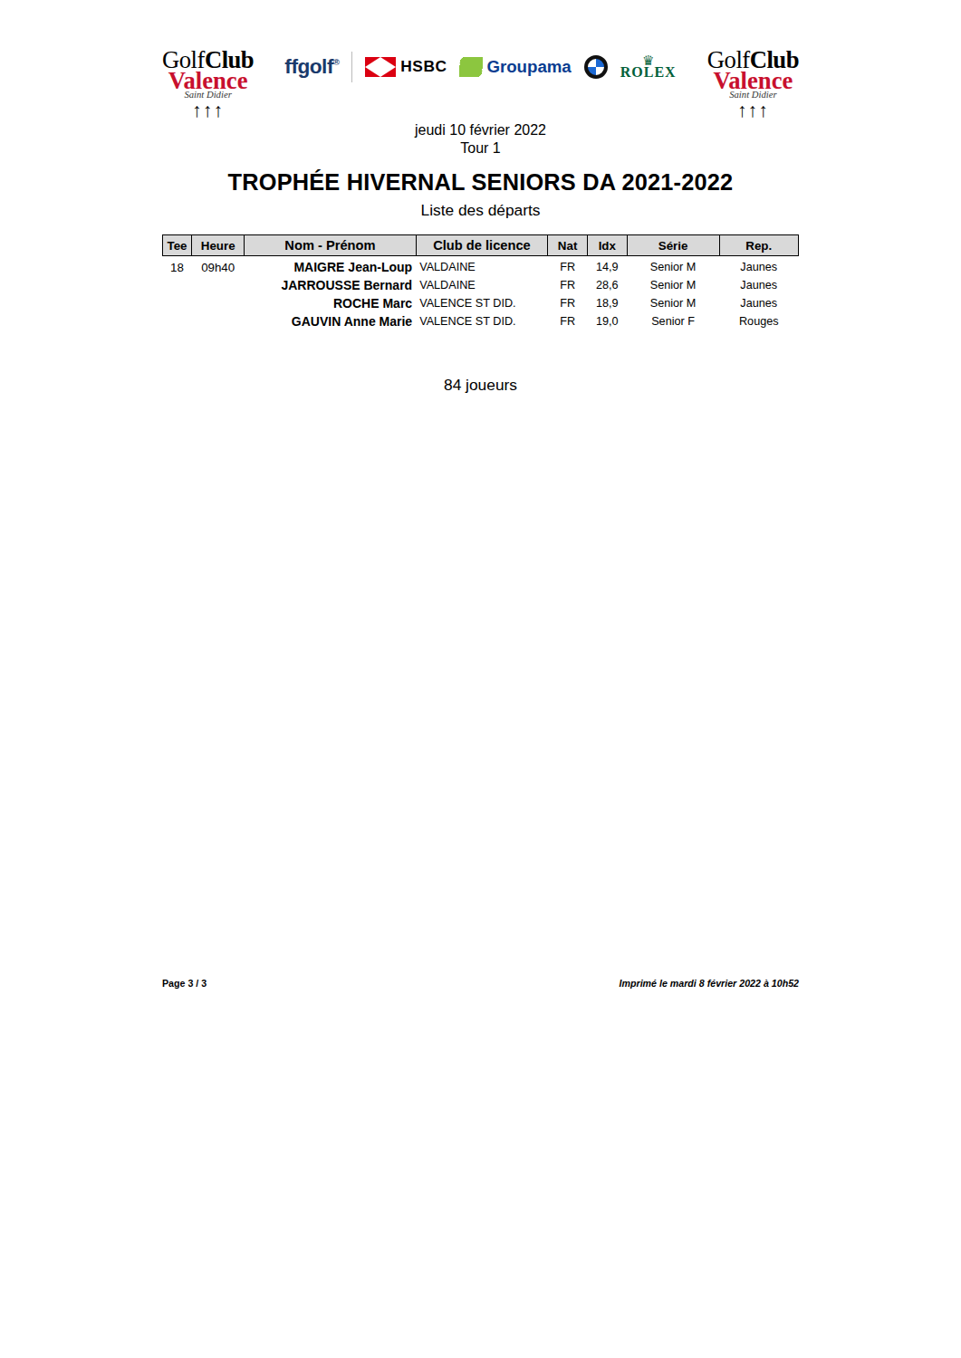GolfClub
Valence
Saint Didier
↑↑↑
ffgolf®
HSBC
Groupama
♛
ROLEX
GolfClub
Valence
Saint Didier
↑↑↑
jeudi 10 février 2022
Tour 1
TROPHÉE HIVERNAL SENIORS DA 2021-2022
Liste des départs
| Tee | Heure | Nom - Prénom | Club de licence | Nat | Idx | Série | Rep. |
| --- | --- | --- | --- | --- | --- | --- | --- |
| 18 | 09h40 | MAIGRE Jean-Loup | VALDAINE | FR | 14,9 | Senior M | Jaunes |
| | | JARROUSSE Bernard | VALDAINE | FR | 28,6 | Senior M | Jaunes |
| | | ROCHE Marc | VALENCE ST DID. | FR | 18,9 | Senior M | Jaunes |
| | | GAUVIN Anne Marie | VALENCE ST DID. | FR | 19,0 | Senior F | Rouges |
84 joueurs
Page 3 / 3
Imprimé le mardi 8 février 2022 à 10h52